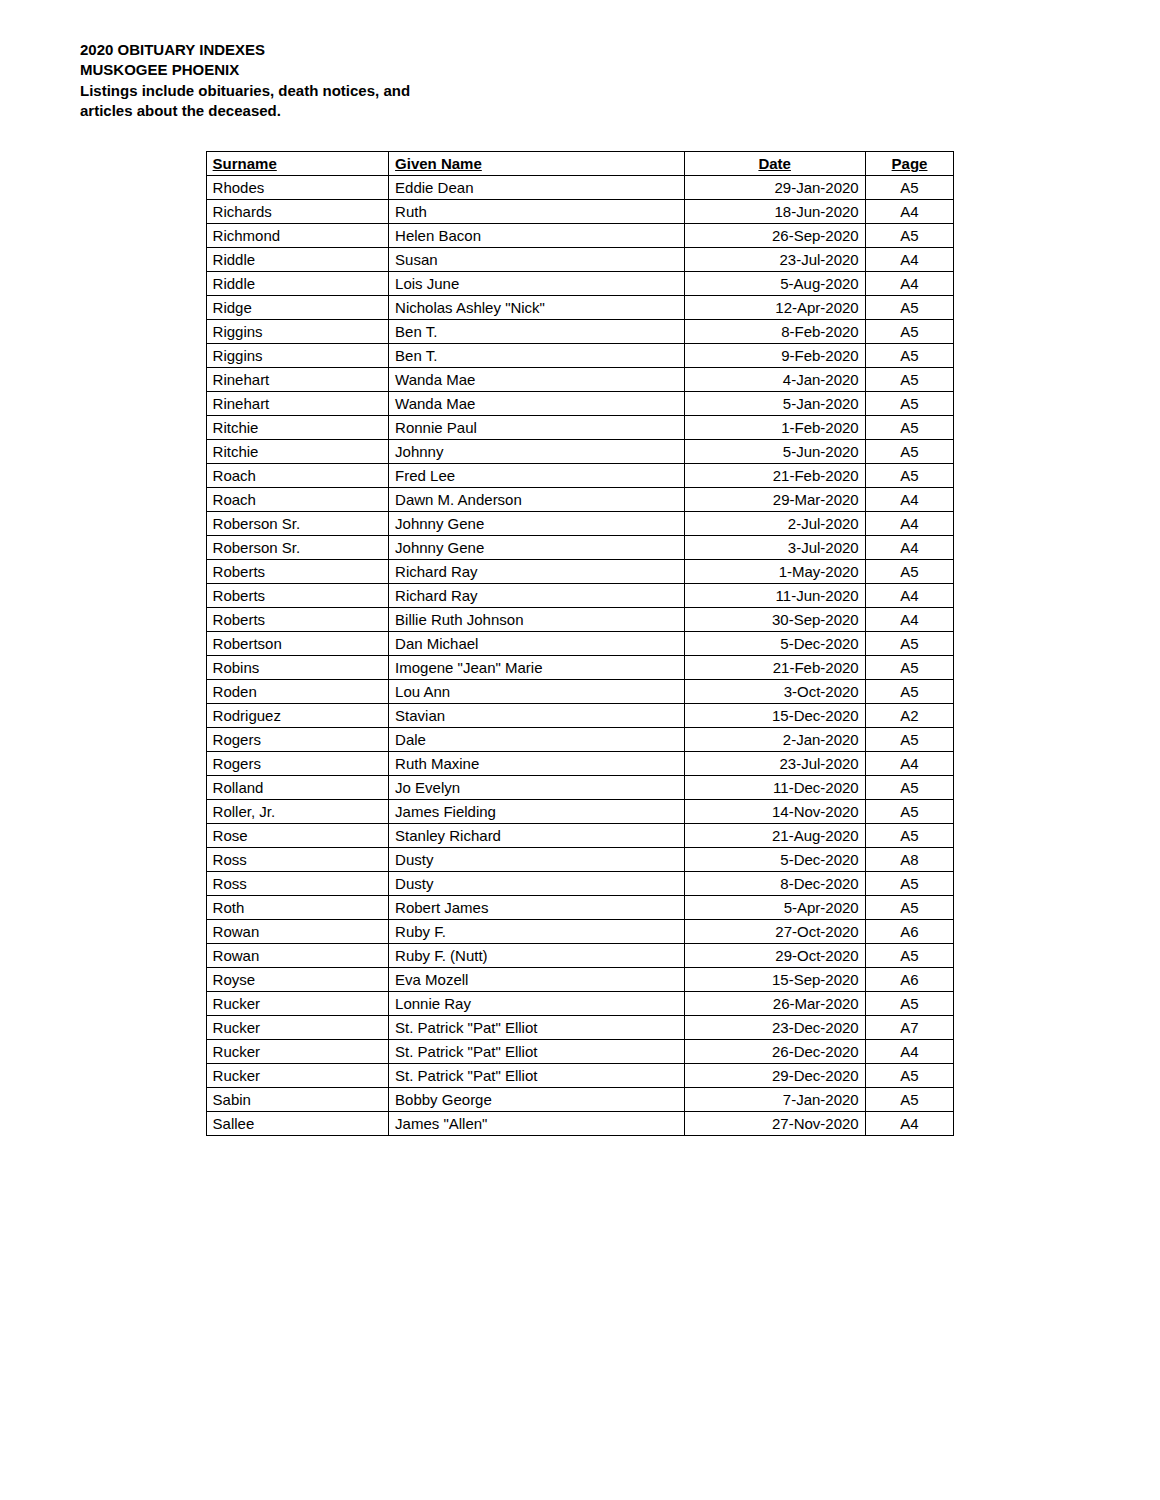2020 OBITUARY INDEXES
MUSKOGEE PHOENIX
Listings include obituaries, death notices, and
articles about the deceased.
| Surname | Given Name | Date | Page |
| --- | --- | --- | --- |
| Rhodes | Eddie Dean | 29-Jan-2020 | A5 |
| Richards | Ruth | 18-Jun-2020 | A4 |
| Richmond | Helen Bacon | 26-Sep-2020 | A5 |
| Riddle | Susan | 23-Jul-2020 | A4 |
| Riddle | Lois June | 5-Aug-2020 | A4 |
| Ridge | Nicholas Ashley "Nick" | 12-Apr-2020 | A5 |
| Riggins | Ben T. | 8-Feb-2020 | A5 |
| Riggins | Ben T. | 9-Feb-2020 | A5 |
| Rinehart | Wanda Mae | 4-Jan-2020 | A5 |
| Rinehart | Wanda Mae | 5-Jan-2020 | A5 |
| Ritchie | Ronnie Paul | 1-Feb-2020 | A5 |
| Ritchie | Johnny | 5-Jun-2020 | A5 |
| Roach | Fred Lee | 21-Feb-2020 | A5 |
| Roach | Dawn M. Anderson | 29-Mar-2020 | A4 |
| Roberson Sr. | Johnny Gene | 2-Jul-2020 | A4 |
| Roberson Sr. | Johnny Gene | 3-Jul-2020 | A4 |
| Roberts | Richard Ray | 1-May-2020 | A5 |
| Roberts | Richard Ray | 11-Jun-2020 | A4 |
| Roberts | Billie Ruth Johnson | 30-Sep-2020 | A4 |
| Robertson | Dan Michael | 5-Dec-2020 | A5 |
| Robins | Imogene "Jean" Marie | 21-Feb-2020 | A5 |
| Roden | Lou Ann | 3-Oct-2020 | A5 |
| Rodriguez | Stavian | 15-Dec-2020 | A2 |
| Rogers | Dale | 2-Jan-2020 | A5 |
| Rogers | Ruth Maxine | 23-Jul-2020 | A4 |
| Rolland | Jo Evelyn | 11-Dec-2020 | A5 |
| Roller, Jr. | James Fielding | 14-Nov-2020 | A5 |
| Rose | Stanley Richard | 21-Aug-2020 | A5 |
| Ross | Dusty | 5-Dec-2020 | A8 |
| Ross | Dusty | 8-Dec-2020 | A5 |
| Roth | Robert James | 5-Apr-2020 | A5 |
| Rowan | Ruby F. | 27-Oct-2020 | A6 |
| Rowan | Ruby F. (Nutt) | 29-Oct-2020 | A5 |
| Royse | Eva Mozell | 15-Sep-2020 | A6 |
| Rucker | Lonnie Ray | 26-Mar-2020 | A5 |
| Rucker | St. Patrick "Pat" Elliot | 23-Dec-2020 | A7 |
| Rucker | St. Patrick "Pat" Elliot | 26-Dec-2020 | A4 |
| Rucker | St. Patrick "Pat" Elliot | 29-Dec-2020 | A5 |
| Sabin | Bobby George | 7-Jan-2020 | A5 |
| Sallee | James "Allen" | 27-Nov-2020 | A4 |